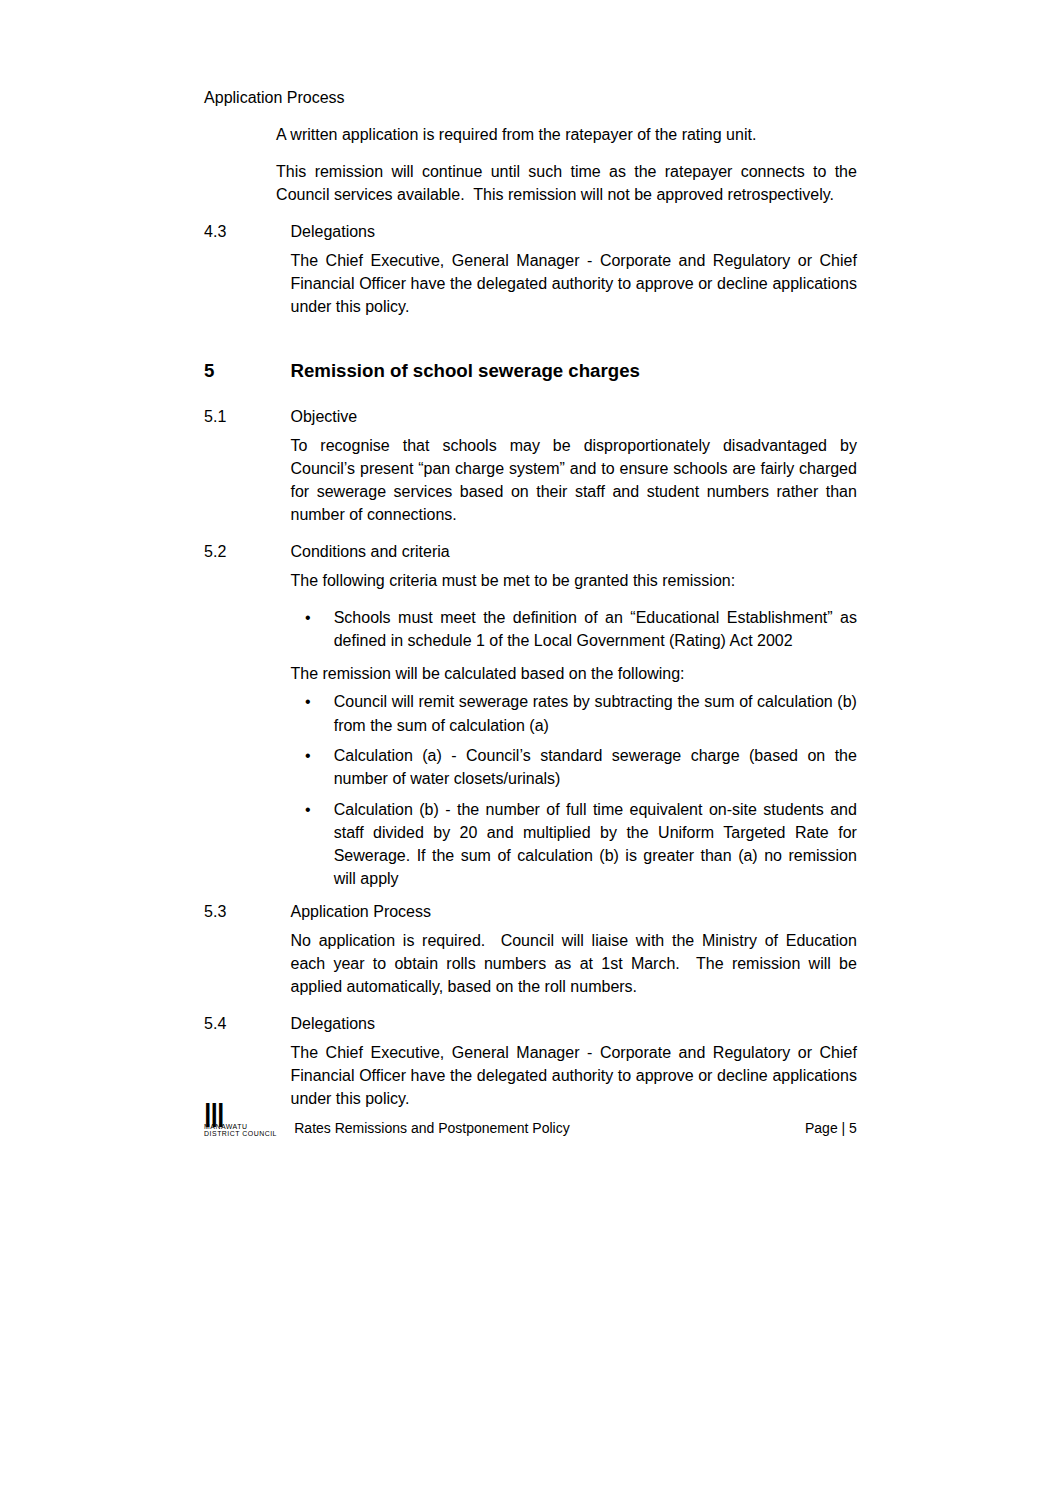Application Process
A written application is required from the ratepayer of the rating unit.
This remission will continue until such time as the ratepayer connects to the Council services available. This remission will not be approved retrospectively.
4.3
Delegations
The Chief Executive, General Manager - Corporate and Regulatory or Chief Financial Officer have the delegated authority to approve or decline applications under this policy.
5 Remission of school sewerage charges
5.1
Objective
To recognise that schools may be disproportionately disadvantaged by Council’s present “pan charge system” and to ensure schools are fairly charged for sewerage services based on their staff and student numbers rather than number of connections.
5.2
Conditions and criteria
The following criteria must be met to be granted this remission:
Schools must meet the definition of an “Educational Establishment” as defined in schedule 1 of the Local Government (Rating) Act 2002
The remission will be calculated based on the following:
Council will remit sewerage rates by subtracting the sum of calculation (b) from the sum of calculation (a)
Calculation (a) - Council’s standard sewerage charge (based on the number of water closets/urinals)
Calculation (b) - the number of full time equivalent on-site students and staff divided by 20 and multiplied by the Uniform Targeted Rate for Sewerage. If the sum of calculation (b) is greater than (a) no remission will apply
5.3
Application Process
No application is required. Council will liaise with the Ministry of Education each year to obtain rolls numbers as at 1st March. The remission will be applied automatically, based on the roll numbers.
5.4
Delegations
The Chief Executive, General Manager - Corporate and Regulatory or Chief Financial Officer have the delegated authority to approve or decline applications under this policy.
||| MANAWATU
DISTRICT COUNCIL
Rates Remissions and Postponement Policy
Page | 5